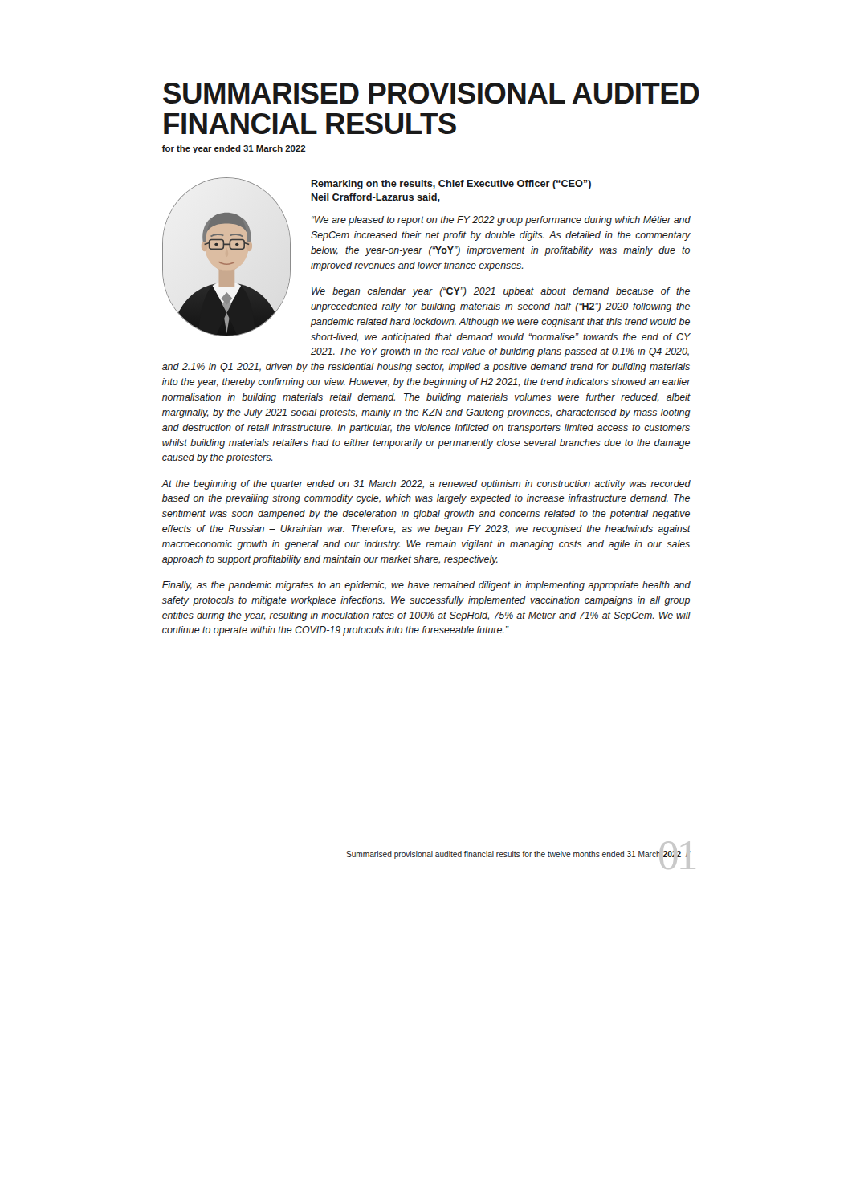SUMMARISED PROVISIONAL AUDITED FINANCIAL RESULTS
for the year ended 31 March 2022
Remarking on the results, Chief Executive Officer (“CEO”)
Neil Crafford-Lazarus said,
“We are pleased to report on the FY 2022 group performance during which Métier and SepCem increased their net profit by double digits. As detailed in the commentary below, the year-on-year (“YoY”) improvement in profitability was mainly due to improved revenues and lower finance expenses.
We began calendar year (“CY”) 2021 upbeat about demand because of the unprecedented rally for building materials in second half (“H2”) 2020 following the pandemic related hard lockdown. Although we were cognisant that this trend would be short-lived, we anticipated that demand would “normalise” towards the end of CY 2021. The YoY growth in the real value of building plans passed at 0.1% in Q4 2020, and 2.1% in Q1 2021, driven by the residential housing sector, implied a positive demand trend for building materials into the year, thereby confirming our view. However, by the beginning of H2 2021, the trend indicators showed an earlier normalisation in building materials retail demand. The building materials volumes were further reduced, albeit marginally, by the July 2021 social protests, mainly in the KZN and Gauteng provinces, characterised by mass looting and destruction of retail infrastructure. In particular, the violence inflicted on transporters limited access to customers whilst building materials retailers had to either temporarily or permanently close several branches due to the damage caused by the protesters.
At the beginning of the quarter ended on 31 March 2022, a renewed optimism in construction activity was recorded based on the prevailing strong commodity cycle, which was largely expected to increase infrastructure demand. The sentiment was soon dampened by the deceleration in global growth and concerns related to the potential negative effects of the Russian – Ukrainian war. Therefore, as we began FY 2023, we recognised the headwinds against macroeconomic growth in general and our industry. We remain vigilant in managing costs and agile in our sales approach to support profitability and maintain our market share, respectively.
Finally, as the pandemic migrates to an epidemic, we have remained diligent in implementing appropriate health and safety protocols to mitigate workplace infections. We successfully implemented vaccination campaigns in all group entities during the year, resulting in inoculation rates of 100% at SepHold, 75% at Métier and 71% at SepCem. We will continue to operate within the COVID-19 protocols into the foreseeable future.”
Summarised provisional audited financial results for the twelve months ended 31 March 2022 //
01